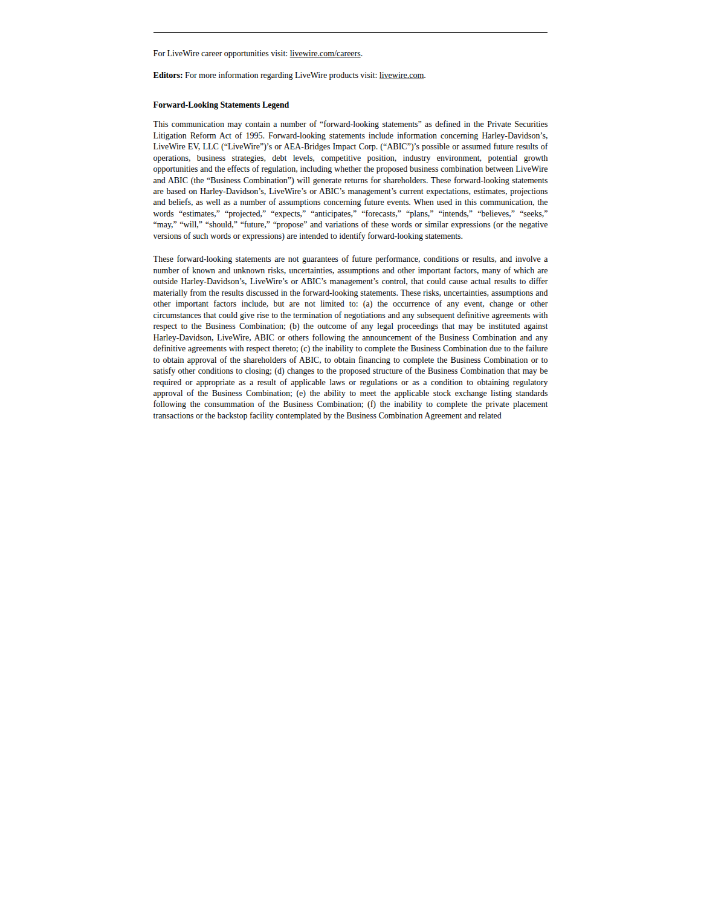For LiveWire career opportunities visit: livewire.com/careers.
Editors: For more information regarding LiveWire products visit: livewire.com.
Forward-Looking Statements Legend
This communication may contain a number of “forward-looking statements” as defined in the Private Securities Litigation Reform Act of 1995. Forward-looking statements include information concerning Harley-Davidson’s, LiveWire EV, LLC (“LiveWire”)’s or AEA-Bridges Impact Corp. (“ABIC”)’s possible or assumed future results of operations, business strategies, debt levels, competitive position, industry environment, potential growth opportunities and the effects of regulation, including whether the proposed business combination between LiveWire and ABIC (the “Business Combination”) will generate returns for shareholders. These forward-looking statements are based on Harley-Davidson’s, LiveWire’s or ABIC’s management’s current expectations, estimates, projections and beliefs, as well as a number of assumptions concerning future events. When used in this communication, the words “estimates,” “projected,” “expects,” “anticipates,” “forecasts,” “plans,” “intends,” “believes,” “seeks,” “may,” “will,” “should,” “future,” “propose” and variations of these words or similar expressions (or the negative versions of such words or expressions) are intended to identify forward-looking statements.
These forward-looking statements are not guarantees of future performance, conditions or results, and involve a number of known and unknown risks, uncertainties, assumptions and other important factors, many of which are outside Harley-Davidson’s, LiveWire’s or ABIC’s management’s control, that could cause actual results to differ materially from the results discussed in the forward-looking statements. These risks, uncertainties, assumptions and other important factors include, but are not limited to: (a) the occurrence of any event, change or other circumstances that could give rise to the termination of negotiations and any subsequent definitive agreements with respect to the Business Combination; (b) the outcome of any legal proceedings that may be instituted against Harley-Davidson, LiveWire, ABIC or others following the announcement of the Business Combination and any definitive agreements with respect thereto; (c) the inability to complete the Business Combination due to the failure to obtain approval of the shareholders of ABIC, to obtain financing to complete the Business Combination or to satisfy other conditions to closing; (d) changes to the proposed structure of the Business Combination that may be required or appropriate as a result of applicable laws or regulations or as a condition to obtaining regulatory approval of the Business Combination; (e) the ability to meet the applicable stock exchange listing standards following the consummation of the Business Combination; (f) the inability to complete the private placement transactions or the backstop facility contemplated by the Business Combination Agreement and related